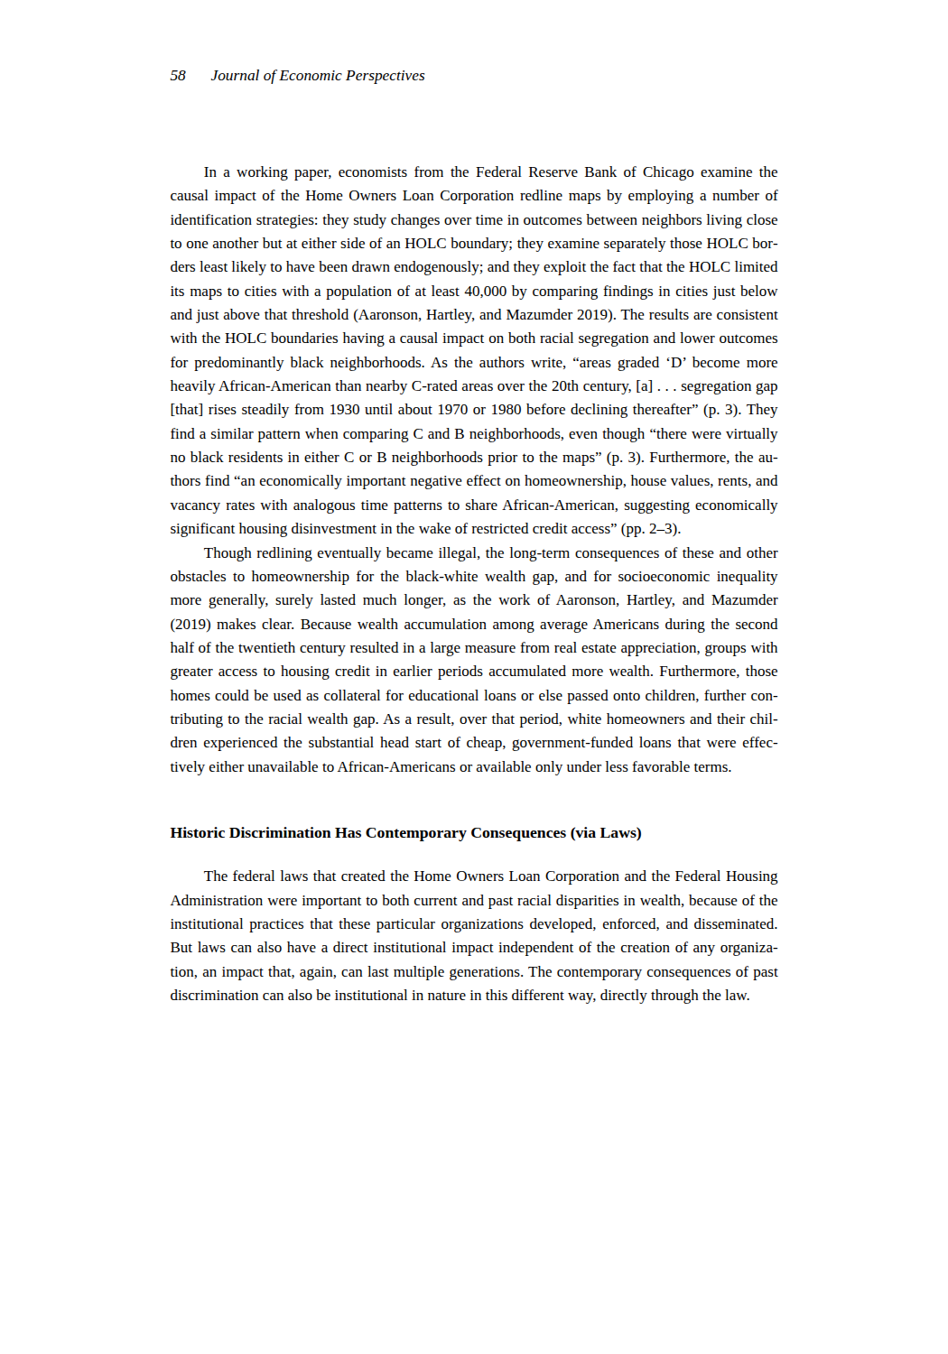58 Journal of Economic Perspectives
In a working paper, economists from the Federal Reserve Bank of Chicago examine the causal impact of the Home Owners Loan Corporation redline maps by employing a number of identification strategies: they study changes over time in outcomes between neighbors living close to one another but at either side of an HOLC boundary; they examine separately those HOLC borders least likely to have been drawn endogenously; and they exploit the fact that the HOLC limited its maps to cities with a population of at least 40,000 by comparing findings in cities just below and just above that threshold (Aaronson, Hartley, and Mazumder 2019). The results are consistent with the HOLC boundaries having a causal impact on both racial segregation and lower outcomes for predominantly black neighborhoods. As the authors write, “areas graded ‘D’ become more heavily African-American than nearby C-rated areas over the 20th century, [a] . . . segregation gap [that] rises steadily from 1930 until about 1970 or 1980 before declining thereafter” (p. 3). They find a similar pattern when comparing C and B neighborhoods, even though “there were virtually no black residents in either C or B neighborhoods prior to the maps” (p. 3). Furthermore, the authors find “an economically important negative effect on homeownership, house values, rents, and vacancy rates with analogous time patterns to share African-American, suggesting economically significant housing disinvestment in the wake of restricted credit access” (pp. 2–3).
Though redlining eventually became illegal, the long-term consequences of these and other obstacles to homeownership for the black-white wealth gap, and for socioeconomic inequality more generally, surely lasted much longer, as the work of Aaronson, Hartley, and Mazumder (2019) makes clear. Because wealth accumulation among average Americans during the second half of the twentieth century resulted in a large measure from real estate appreciation, groups with greater access to housing credit in earlier periods accumulated more wealth. Furthermore, those homes could be used as collateral for educational loans or else passed onto children, further contributing to the racial wealth gap. As a result, over that period, white homeowners and their children experienced the substantial head start of cheap, government-funded loans that were effectively either unavailable to African-Americans or available only under less favorable terms.
Historic Discrimination Has Contemporary Consequences (via Laws)
The federal laws that created the Home Owners Loan Corporation and the Federal Housing Administration were important to both current and past racial disparities in wealth, because of the institutional practices that these particular organizations developed, enforced, and disseminated. But laws can also have a direct institutional impact independent of the creation of any organization, an impact that, again, can last multiple generations. The contemporary consequences of past discrimination can also be institutional in nature in this different way, directly through the law.